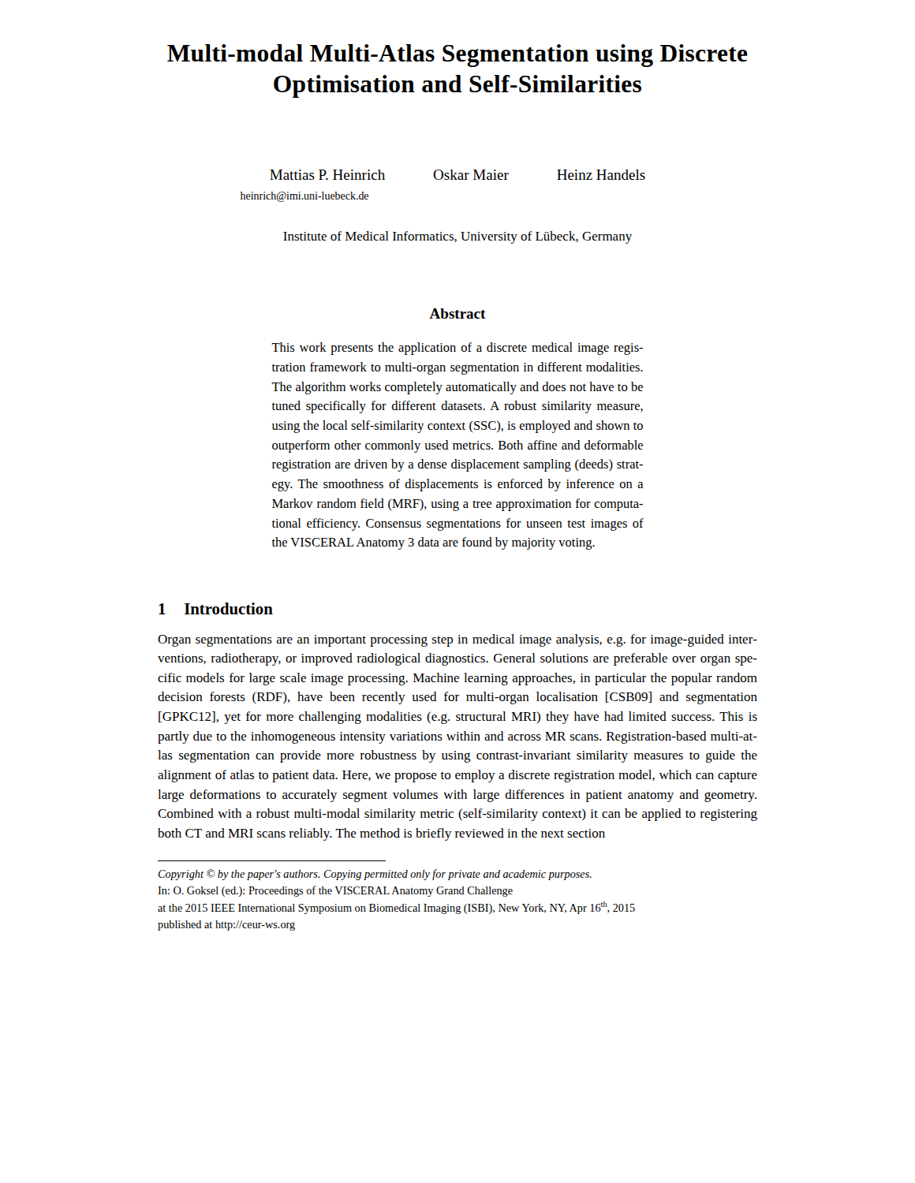Multi-modal Multi-Atlas Segmentation using Discrete
Optimisation and Self-Similarities
Mattias P. Heinrich Oskar Maier Heinz Handels
heinrich@imi.uni-luebeck.de
Institute of Medical Informatics, University of Lübeck, Germany
Abstract
This work presents the application of a discrete medical image registration framework to multi-organ segmentation in different modalities. The algorithm works completely automatically and does not have to be tuned specifically for different datasets. A robust similarity measure, using the local self-similarity context (SSC), is employed and shown to outperform other commonly used metrics. Both affine and deformable registration are driven by a dense displacement sampling (deeds) strategy. The smoothness of displacements is enforced by inference on a Markov random field (MRF), using a tree approximation for computational efficiency. Consensus segmentations for unseen test images of the VISCERAL Anatomy 3 data are found by majority voting.
1 Introduction
Organ segmentations are an important processing step in medical image analysis, e.g. for image-guided interventions, radiotherapy, or improved radiological diagnostics. General solutions are preferable over organ specific models for large scale image processing. Machine learning approaches, in particular the popular random decision forests (RDF), have been recently used for multi-organ localisation [CSB09] and segmentation [GPKC12], yet for more challenging modalities (e.g. structural MRI) they have had limited success. This is partly due to the inhomogeneous intensity variations within and across MR scans. Registration-based multi-atlas segmentation can provide more robustness by using contrast-invariant similarity measures to guide the alignment of atlas to patient data. Here, we propose to employ a discrete registration model, which can capture large deformations to accurately segment volumes with large differences in patient anatomy and geometry. Combined with a robust multi-modal similarity metric (self-similarity context) it can be applied to registering both CT and MRI scans reliably. The method is briefly reviewed in the next section
Copyright © by the paper's authors. Copying permitted only for private and academic purposes.
In: O. Goksel (ed.): Proceedings of the VISCERAL Anatomy Grand Challenge
at the 2015 IEEE International Symposium on Biomedical Imaging (ISBI), New York, NY, Apr 16th, 2015
published at http://ceur-ws.org